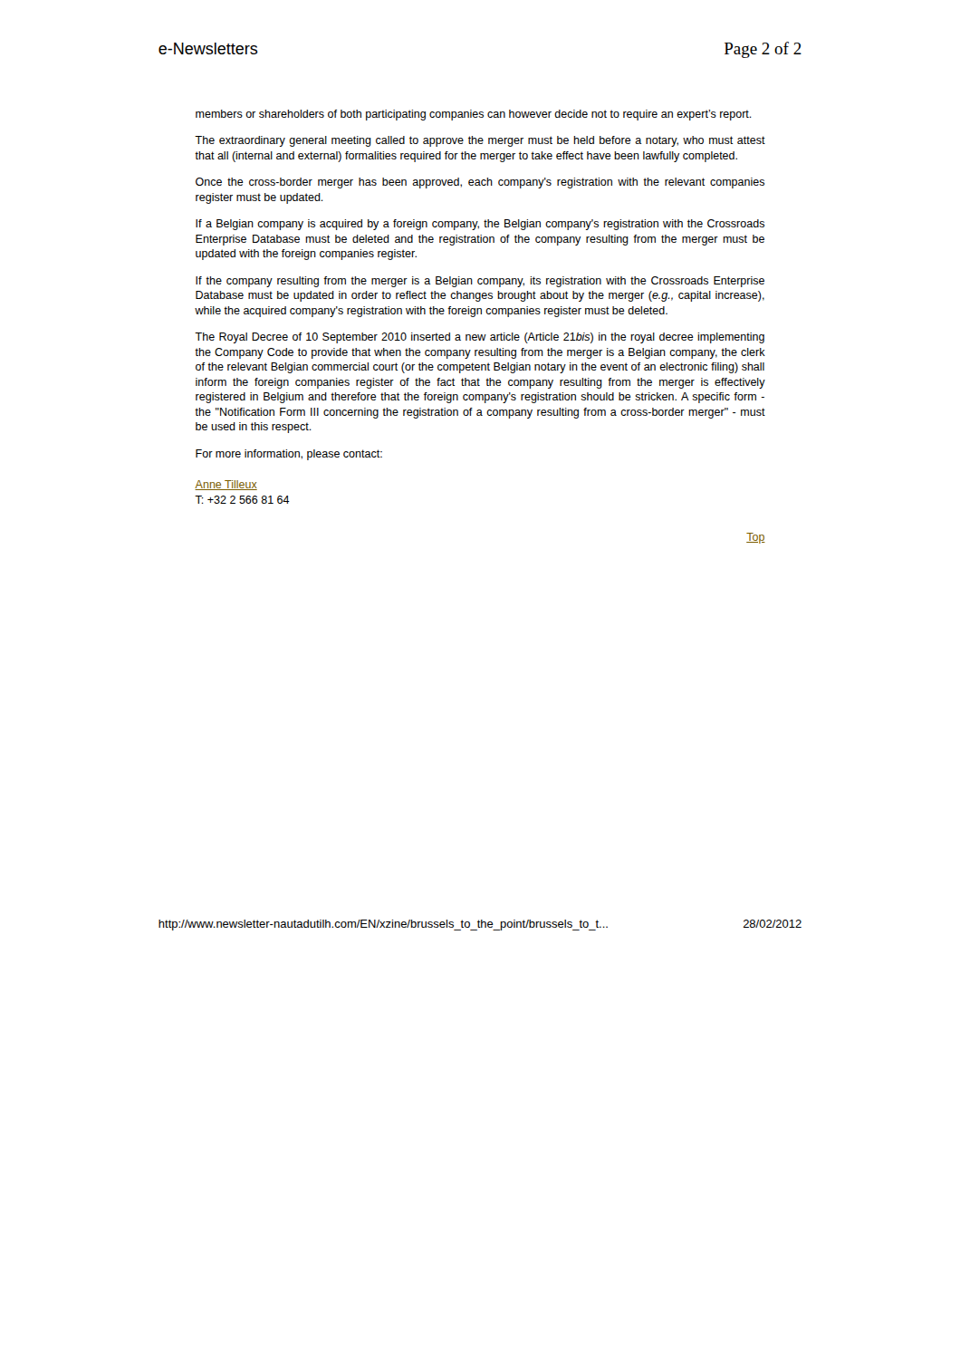e-Newsletters
Page 2 of 2
members or shareholders of both participating companies can however decide not to require an expert’s report.
The extraordinary general meeting called to approve the merger must be held before a notary, who must attest that all (internal and external) formalities required for the merger to take effect have been lawfully completed.
Once the cross-border merger has been approved, each company's registration with the relevant companies register must be updated.
If a Belgian company is acquired by a foreign company, the Belgian company's registration with the Crossroads Enterprise Database must be deleted and the registration of the company resulting from the merger must be updated with the foreign companies register.
If the company resulting from the merger is a Belgian company, its registration with the Crossroads Enterprise Database must be updated in order to reflect the changes brought about by the merger (e.g., capital increase), while the acquired company's registration with the foreign companies register must be deleted.
The Royal Decree of 10 September 2010 inserted a new article (Article 21bis) in the royal decree implementing the Company Code to provide that when the company resulting from the merger is a Belgian company, the clerk of the relevant Belgian commercial court (or the competent Belgian notary in the event of an electronic filing) shall inform the foreign companies register of the fact that the company resulting from the merger is effectively registered in Belgium and therefore that the foreign company's registration should be stricken. A specific form - the "Notification Form III concerning the registration of a company resulting from a cross-border merger" - must be used in this respect.
For more information, please contact:
Anne Tilleux
T: +32 2 566 81 64
Top
http://www.newsletter-nautadutilh.com/EN/xzine/brussels_to_the_point/brussels_to_t...
28/02/2012